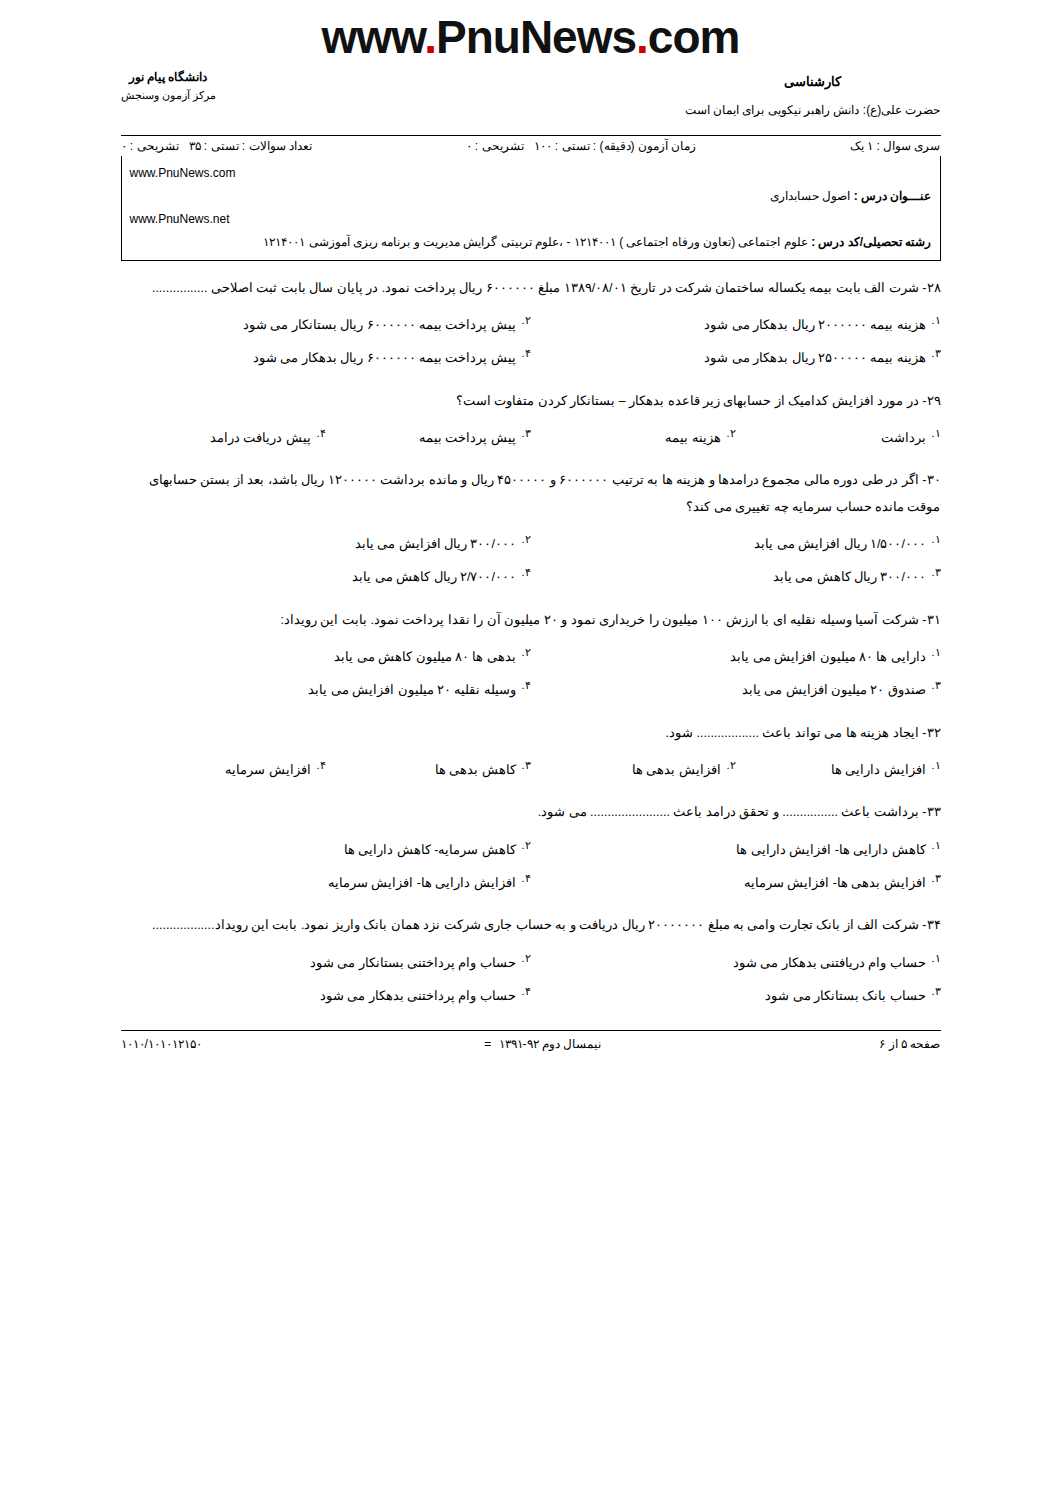www. PnuNews. com
کارشناسی
حضرت علی(ع): دانش راهبر نیکویی برای ایمان است
دانشگاه پیام نور
مرکز آزمون وسنجش
سری سوال : ۱ یک
زمان آزمون (دقیقه) : تستی : ۱۰۰ تشریحی : ۰
تعداد سوالات : تستی : ۳۵ تشریحی : ۰
www.PnuNews.com
عنـــوان درس : اصول حسابداری
www.PnuNews.net
رشته تحصیلی/کد درس : علوم اجتماعی (تعاون ورفاه اجتماعی ) ۱۲۱۴۰۰۱ - ،علوم تربیتی گرایش مدیریت و برنامه ریزی آموزشی ۱۲۱۴۰۰۱
۲۸- شرت الف بابت بیمه یکساله ساختمان شرکت در تاریخ ۱۳۸۹/۰۸/۰۱ مبلغ ۶۰۰۰۰۰۰ ریال پرداخت نمود. در پایان سال بابت ثبت اصلاحی ................
۱. هزینه بیمه ۲۰۰۰۰۰۰ ریال بدهکار می شود
۲. پیش پرداخت بیمه ۶۰۰۰۰۰۰ ریال بستانکار می شود
۳. هزینه بیمه ۲۵۰۰۰۰۰ ریال بدهکار می شود
۴. پیش پرداخت بیمه ۶۰۰۰۰۰۰ ریال بدهکار می شود
۲۹- در مورد افزایش کدامیک از حسابهای زیر قاعده بدهکار – بستانکار کردن متفاوت است؟
۱. برداشت
۲. هزینه بیمه
۳. پیش پرداخت بیمه
۴. پیش دریافت درامد
۳۰- اگر در طی دوره مالی مجموع درامدها و هزینه ها به ترتیب ۶۰۰۰۰۰۰ و ۴۵۰۰۰۰۰ ریال و مانده برداشت ۱۲۰۰۰۰۰ ریال باشد، بعد از بستن حسابهای موقت مانده حساب سرمایه چه تغییری می کند؟
۱. ۱/۵۰۰/۰۰۰ ریال افزایش می یابد
۲. ۳۰۰/۰۰۰ ریال افزایش می یابد
۳. ۳۰۰/۰۰۰ ریال کاهش می یابد
۴. ۲/۷۰۰/۰۰۰ ریال کاهش می یابد
۳۱- شرکت آسیا وسیله نقلیه ای با ارزش ۱۰۰ میلیون را خریداری نمود و ۲۰ میلیون آن را نقدا پرداخت نمود. بابت این رویداد:
۱. دارایی ها ۸۰ میلیون افزایش می یابد
۲. بدهی ها ۸۰ میلیون کاهش می یابد
۳. صندوق ۲۰ میلیون افزایش می یابد
۴. وسیله نقلیه ۲۰ میلیون افزایش می یابد
۳۲- ایجاد هزینه ها می تواند باعث .................. شود.
۱. افزایش دارایی ها
۲. افزایش بدهی ها
۳. کاهش بدهی ها
۴. افزایش سرمایه
۳۳- برداشت باعث ................ و تحقق درامد باعث ....................... می شود.
۱. کاهش دارایی ها- افزایش دارایی ها
۲. کاهش سرمایه- کاهش دارایی ها
۳. افزایش بدهی ها- افزایش سرمایه
۴. افزایش دارایی ها- افزایش سرمایه
۳۴- شرکت الف از بانک تجارت وامی به مبلغ ۲۰۰۰۰۰۰۰ ریال دریافت و به حساب جاری شرکت نزد همان بانک واریز نمود. بابت این رویداد..................
۱. حساب وام دریافتنی بدهکار می شود
۲. حساب وام پرداختنی بستانکار می شود
۳. حساب بانک بستانکار می شود
۴. حساب وام پرداختنی بدهکار می شود
صفحه ۵ از ۶
نیمسال دوم ۹۲-۱۳۹۱ =
۱۰۱۰/۱۰۱۰۱۲۱۵۰